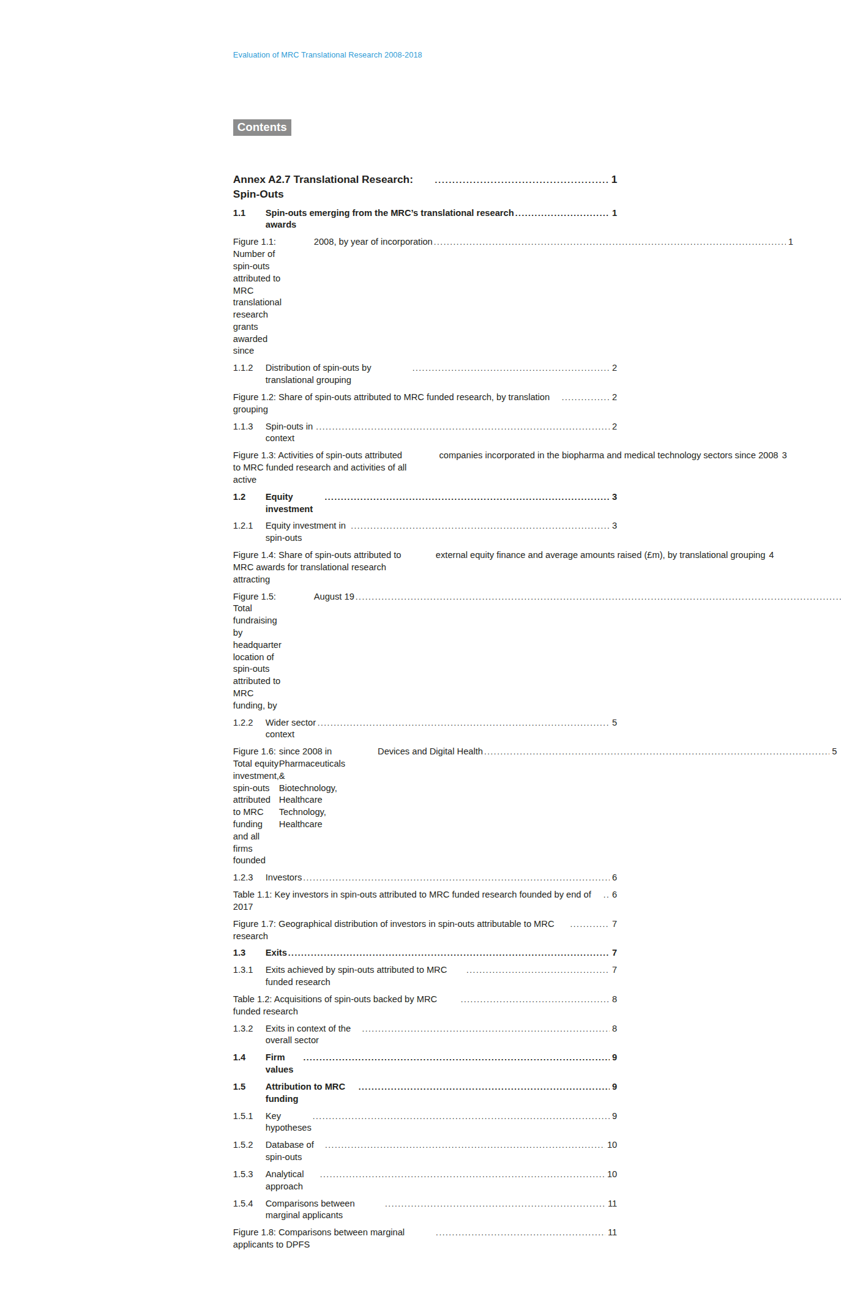Evaluation of MRC Translational Research 2008-2018
Contents
Annex A2.7 Translational Research: Spin-Outs .......................................................... 1
1.1 Spin-outs emerging from the MRC’s translational research awards ................................. 1
Figure 1.1: Number of spin-outs attributed to MRC translational research grants awarded since 2008, by year of incorporation ................................................................................................................................. 1
1.1.2 Distribution of spin-outs by translational grouping ................................................................................. 2
Figure 1.2: Share of spin-outs attributed to MRC funded research, by translation grouping ................ 2
1.1.3 Spin-outs in context ................................................................................................................................................. 2
Figure 1.3: Activities of spin-outs attributed to MRC funded research and activities of all active companies incorporated in the biopharma and medical technology sectors since 2008 .......... 3
1.2 Equity investment ..................................................................................................................... 3
1.2.1 Equity investment in spin-outs ................................................................................................................. 3
Figure 1.4: Share of spin-outs attributed to MRC awards for translational research attracting external equity finance and average amounts raised (£m), by translational grouping ............... 4
Figure 1.5: Total fundraising by headquarter location of spin-outs attributed to MRC funding, by August 19 ................................................................................................................................................................. 4
1.2.2 Wider sector context ................................................................................................................................................. 5
Figure 1.6: Total equity investment, spin-outs attributed to MRC funding and all firms founded since 2008 in Pharmaceuticals & Biotechnology, Healthcare Technology, Healthcare Devices and Digital Health ................................................................................................................................. 5
1.2.3 Investors ................................................................................................................................................................. 6
Table 1.1: Key investors in spin-outs attributed to MRC funded research founded by end of 2017 .. 6
Figure 1.7: Geographical distribution of investors in spin-outs attributable to MRC research ............. 7
1.3 Exits ................................................................................................................................................. 7
1.3.1 Exits achieved by spin-outs attributed to MRC funded research ....................................................... 7
Table 1.2: Acquisitions of spin-outs backed by MRC funded research ....................................................... 8
1.3.2 Exits in context of the overall sector ................................................................................................................. 8
1.4 Firm values ................................................................................................................................. 9
1.5 Attribution to MRC funding ................................................................................................. 9
1.5.1 Key hypotheses ................................................................................................................................................. 9
1.5.2 Database of spin-outs ................................................................................................................................. 10
1.5.3 Analytical approach ................................................................................................................................. 10
1.5.4 Comparisons between marginal applicants ................................................................................................. 11
Figure 1.8: Comparisons between marginal applicants to DPFS ................................................................. 11